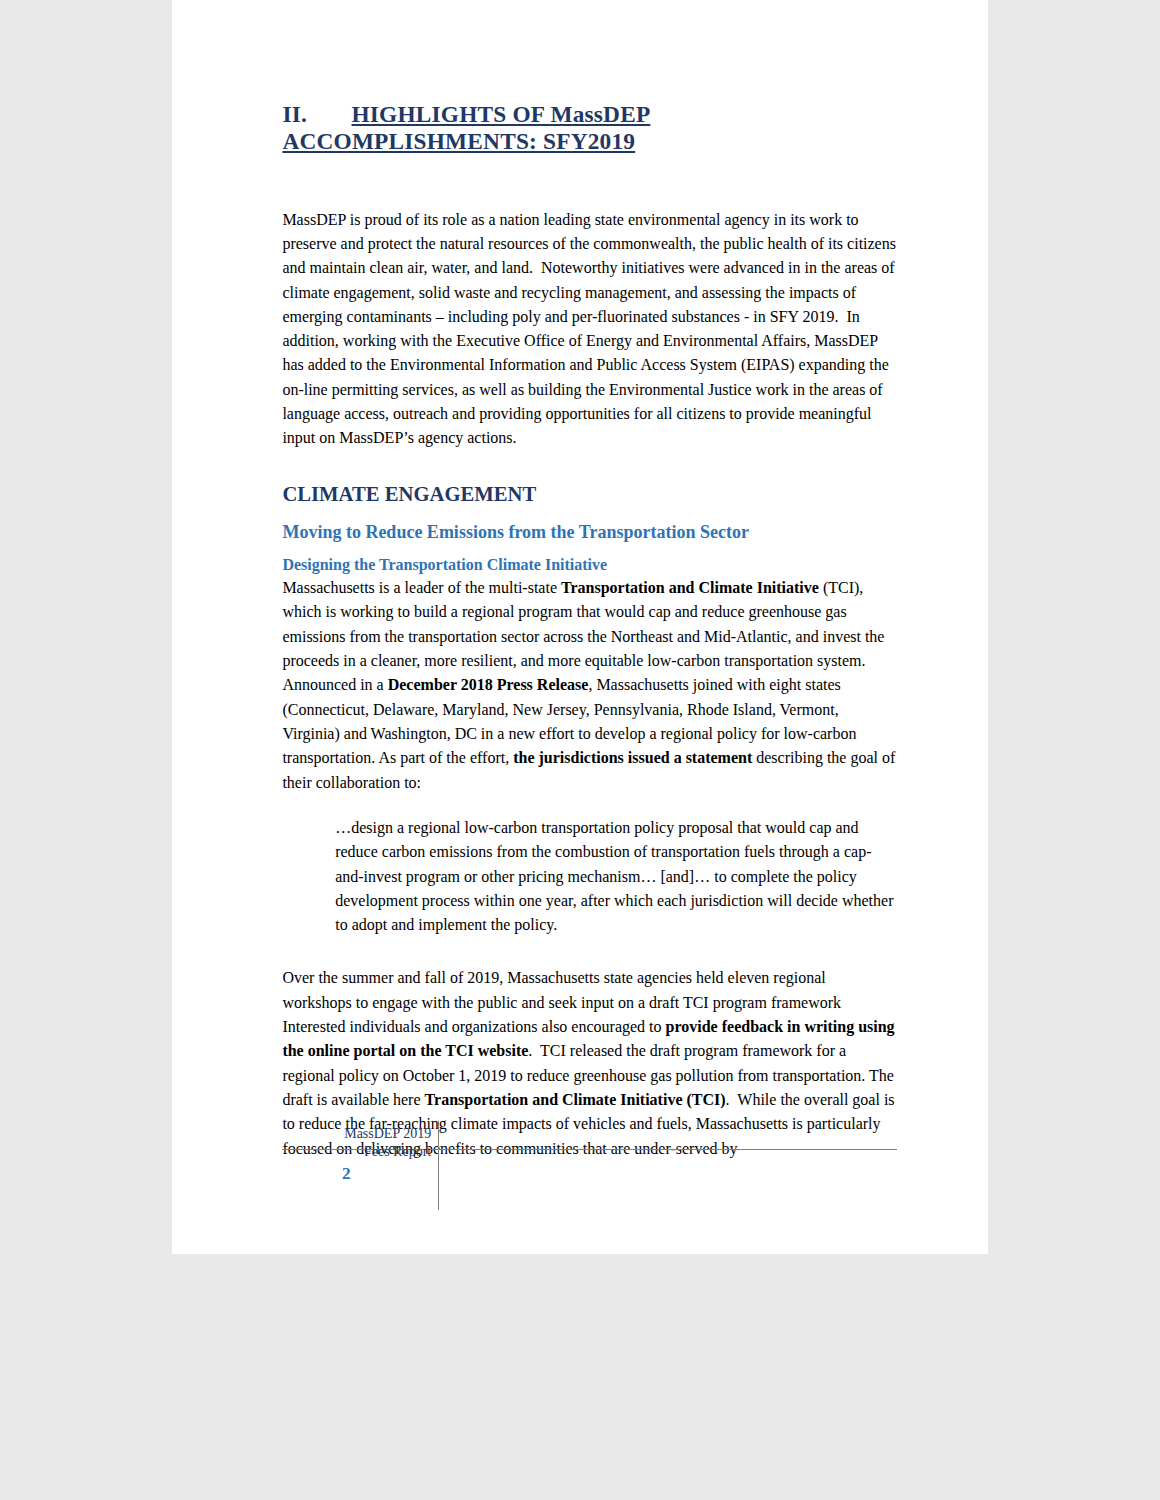II. HIGHLIGHTS OF MassDEP ACCOMPLISHMENTS: SFY2019
MassDEP is proud of its role as a nation leading state environmental agency in its work to preserve and protect the natural resources of the commonwealth, the public health of its citizens and maintain clean air, water, and land. Noteworthy initiatives were advanced in in the areas of climate engagement, solid waste and recycling management, and assessing the impacts of emerging contaminants – including poly and per-fluorinated substances - in SFY 2019. In addition, working with the Executive Office of Energy and Environmental Affairs, MassDEP has added to the Environmental Information and Public Access System (EIPAS) expanding the on-line permitting services, as well as building the Environmental Justice work in the areas of language access, outreach and providing opportunities for all citizens to provide meaningful input on MassDEP’s agency actions.
CLIMATE ENGAGEMENT
Moving to Reduce Emissions from the Transportation Sector
Designing the Transportation Climate Initiative
Massachusetts is a leader of the multi-state Transportation and Climate Initiative (TCI), which is working to build a regional program that would cap and reduce greenhouse gas emissions from the transportation sector across the Northeast and Mid-Atlantic, and invest the proceeds in a cleaner, more resilient, and more equitable low-carbon transportation system. Announced in a December 2018 Press Release, Massachusetts joined with eight states (Connecticut, Delaware, Maryland, New Jersey, Pennsylvania, Rhode Island, Vermont, Virginia) and Washington, DC in a new effort to develop a regional policy for low-carbon transportation. As part of the effort, the jurisdictions issued a statement describing the goal of their collaboration to:
…design a regional low-carbon transportation policy proposal that would cap and reduce carbon emissions from the combustion of transportation fuels through a cap-and-invest program or other pricing mechanism… [and]… to complete the policy development process within one year, after which each jurisdiction will decide whether to adopt and implement the policy.
Over the summer and fall of 2019, Massachusetts state agencies held eleven regional workshops to engage with the public and seek input on a draft TCI program framework Interested individuals and organizations also encouraged to provide feedback in writing using the online portal on the TCI website. TCI released the draft program framework for a regional policy on October 1, 2019 to reduce greenhouse gas pollution from transportation. The draft is available here Transportation and Climate Initiative (TCI). While the overall goal is to reduce the far-reaching climate impacts of vehicles and fuels, Massachusetts is particularly focused on delivering benefits to communities that are under-served by
MassDEP 2019
Fees Report
2